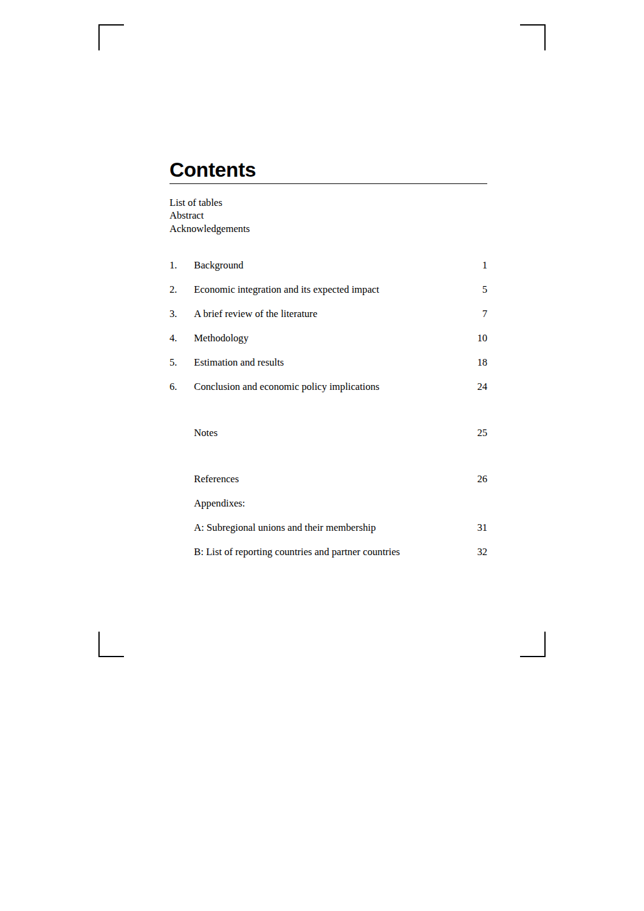Contents
List of tables
Abstract
Acknowledgements
| 1. | Background | 1 |
| 2. | Economic integration and its expected impact | 5 |
| 3. | A brief review of the literature | 7 |
| 4. | Methodology | 10 |
| 5. | Estimation and results | 18 |
| 6. | Conclusion and economic policy implications | 24 |
| | Notes | 25 |
| | References | 26 |
| | Appendixes: | |
| | A: Subregional unions and their membership | 31 |
| | B: List of reporting countries and partner countries | 32 |